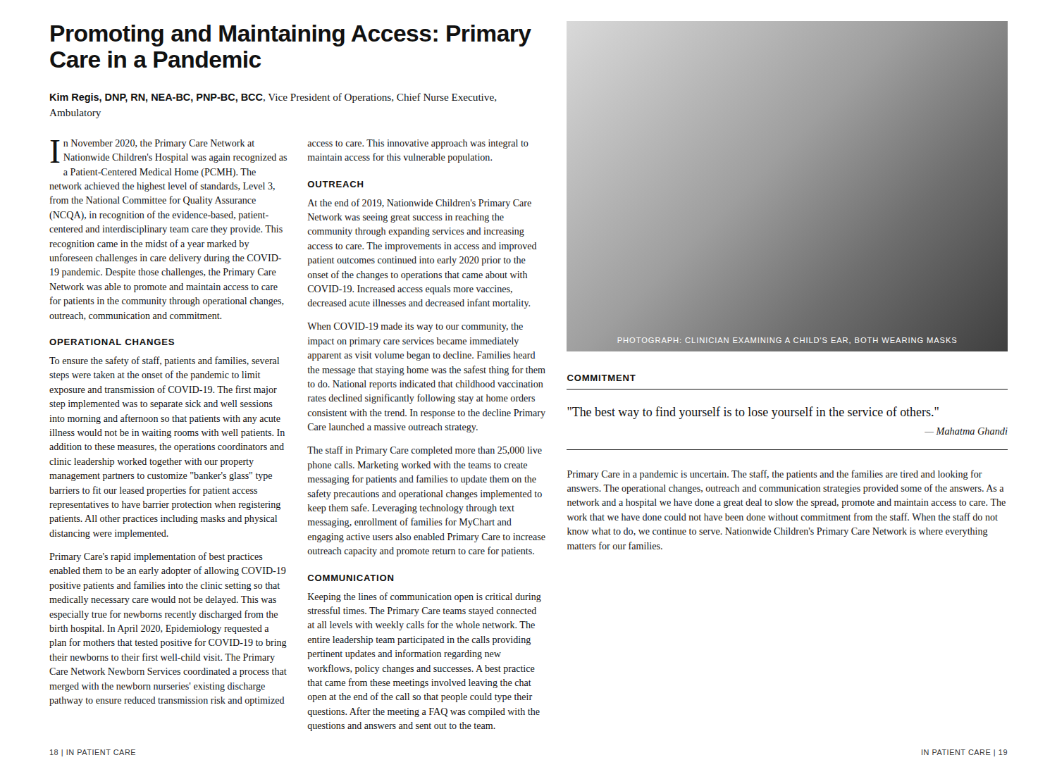Promoting and Maintaining Access: Primary Care in a Pandemic
Kim Regis, DNP, RN, NEA-BC, PNP-BC, BCC, Vice President of Operations, Chief Nurse Executive, Ambulatory
In November 2020, the Primary Care Network at Nationwide Children's Hospital was again recognized as a Patient-Centered Medical Home (PCMH). The network achieved the highest level of standards, Level 3, from the National Committee for Quality Assurance (NCQA), in recognition of the evidence-based, patient-centered and interdisciplinary team care they provide. This recognition came in the midst of a year marked by unforeseen challenges in care delivery during the COVID-19 pandemic. Despite those challenges, the Primary Care Network was able to promote and maintain access to care for patients in the community through operational changes, outreach, communication and commitment.
Operational Changes
To ensure the safety of staff, patients and families, several steps were taken at the onset of the pandemic to limit exposure and transmission of COVID-19. The first major step implemented was to separate sick and well sessions into morning and afternoon so that patients with any acute illness would not be in waiting rooms with well patients. In addition to these measures, the operations coordinators and clinic leadership worked together with our property management partners to customize "banker's glass" type barriers to fit our leased properties for patient access representatives to have barrier protection when registering patients. All other practices including masks and physical distancing were implemented.
Primary Care's rapid implementation of best practices enabled them to be an early adopter of allowing COVID-19 positive patients and families into the clinic setting so that medically necessary care would not be delayed. This was especially true for newborns recently discharged from the birth hospital. In April 2020, Epidemiology requested a plan for mothers that tested positive for COVID-19 to bring their newborns to their first well-child visit. The Primary Care Network Newborn Services coordinated a process that merged with the newborn nurseries' existing discharge pathway to ensure reduced transmission risk and optimized access to care. This innovative approach was integral to maintain access for this vulnerable population.
Outreach
At the end of 2019, Nationwide Children's Primary Care Network was seeing great success in reaching the community through expanding services and increasing access to care. The improvements in access and improved patient outcomes continued into early 2020 prior to the onset of the changes to operations that came about with COVID-19. Increased access equals more vaccines, decreased acute illnesses and decreased infant mortality.
When COVID-19 made its way to our community, the impact on primary care services became immediately apparent as visit volume began to decline. Families heard the message that staying home was the safest thing for them to do. National reports indicated that childhood vaccination rates declined significantly following stay at home orders consistent with the trend. In response to the decline Primary Care launched a massive outreach strategy.
The staff in Primary Care completed more than 25,000 live phone calls. Marketing worked with the teams to create messaging for patients and families to update them on the safety precautions and operational changes implemented to keep them safe. Leveraging technology through text messaging, enrollment of families for MyChart and engaging active users also enabled Primary Care to increase outreach capacity and promote return to care for patients.
Communication
Keeping the lines of communication open is critical during stressful times. The Primary Care teams stayed connected at all levels with weekly calls for the whole network. The entire leadership team participated in the calls providing pertinent updates and information regarding new workflows, policy changes and successes. A best practice that came from these meetings involved leaving the chat open at the end of the call so that people could type their questions. After the meeting a FAQ was compiled with the questions and answers and sent out to the team.
Photograph: clinician examining a child's ear, both wearing masks
Commitment
"The best way to find yourself is to lose yourself in the service of others." — Mahatma Ghandi
Primary Care in a pandemic is uncertain. The staff, the patients and the families are tired and looking for answers. The operational changes, outreach and communication strategies provided some of the answers. As a network and a hospital we have done a great deal to slow the spread, promote and maintain access to care. The work that we have done could not have been done without commitment from the staff. When the staff do not know what to do, we continue to serve. Nationwide Children's Primary Care Network is where everything matters for our families.
18 | IN PATIENT CARE IN PATIENT CARE | 19